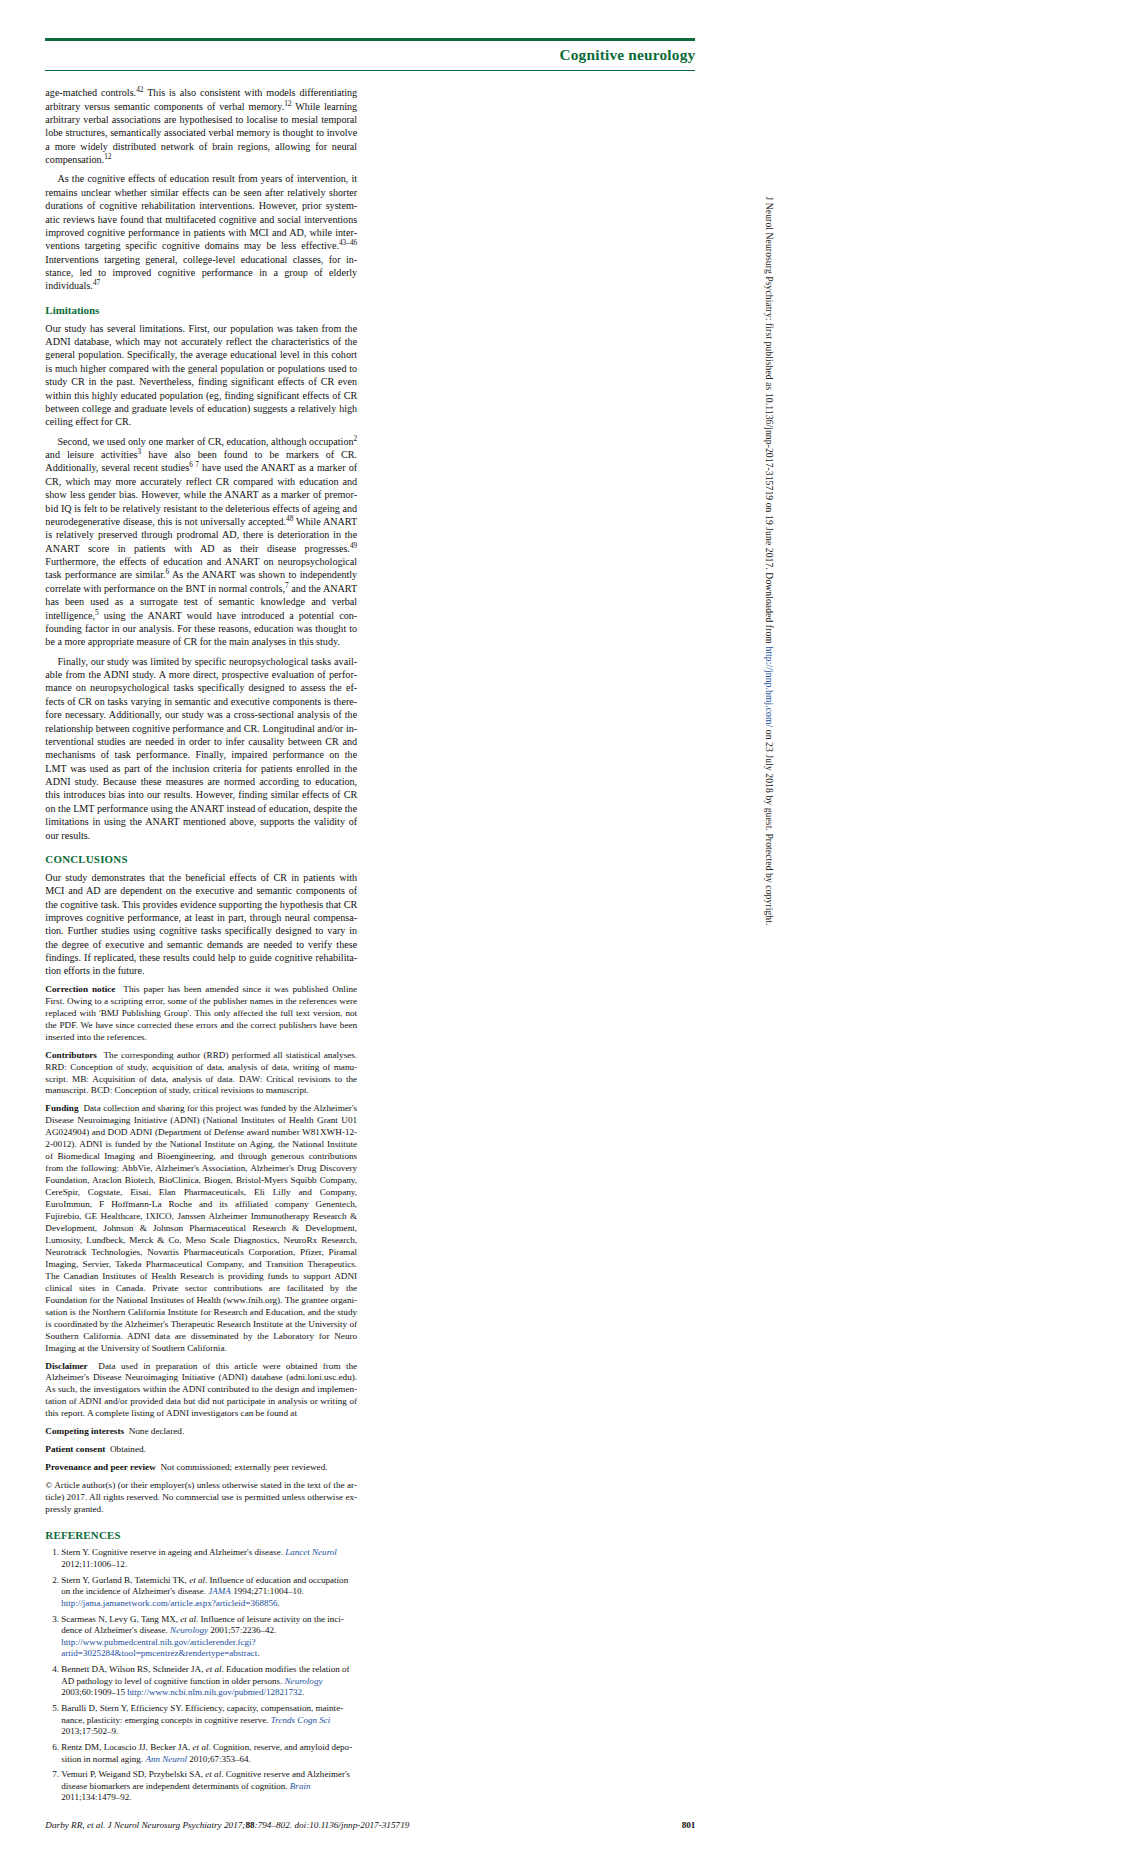J Neurol Neurosurg Psychiatry: first published as 10.1136/jnnp-2017-315719 on 19 June 2017. Downloaded from http://jnnp.bmj.com/ on 23 July 2018 by guest. Protected by copyright.
Cognitive neurology
age-matched controls.42 This is also consistent with models differentiating arbitrary versus semantic components of verbal memory.12 While learning arbitrary verbal associations are hypothesised to localise to mesial temporal lobe structures, semantically associated verbal memory is thought to involve a more widely distributed network of brain regions, allowing for neural compensation.12
As the cognitive effects of education result from years of intervention, it remains unclear whether similar effects can be seen after relatively shorter durations of cognitive rehabilitation interventions. However, prior systematic reviews have found that multifaceted cognitive and social interventions improved cognitive performance in patients with MCI and AD, while interventions targeting specific cognitive domains may be less effective.43–46 Interventions targeting general, college-level educational classes, for instance, led to improved cognitive performance in a group of elderly individuals.47
Limitations
Our study has several limitations. First, our population was taken from the ADNI database, which may not accurately reflect the characteristics of the general population. Specifically, the average educational level in this cohort is much higher compared with the general population or populations used to study CR in the past. Nevertheless, finding significant effects of CR even within this highly educated population (eg, finding significant effects of CR between college and graduate levels of education) suggests a relatively high ceiling effect for CR.
Second, we used only one marker of CR, education, although occupation2 and leisure activities3 have also been found to be markers of CR. Additionally, several recent studies6 7 have used the ANART as a marker of CR, which may more accurately reflect CR compared with education and show less gender bias. However, while the ANART as a marker of premorbid IQ is felt to be relatively resistant to the deleterious effects of ageing and neurodegenerative disease, this is not universally accepted.48 While ANART is relatively preserved through prodromal AD, there is deterioration in the ANART score in patients with AD as their disease progresses.49 Furthermore, the effects of education and ANART on neuropsychological task performance are similar.6 As the ANART was shown to independently correlate with performance on the BNT in normal controls,7 and the ANART has been used as a surrogate test of semantic knowledge and verbal intelligence,5 using the ANART would have introduced a potential confounding factor in our analysis. For these reasons, education was thought to be a more appropriate measure of CR for the main analyses in this study.
Finally, our study was limited by specific neuropsychological tasks available from the ADNI study. A more direct, prospective evaluation of performance on neuropsychological tasks specifically designed to assess the effects of CR on tasks varying in semantic and executive components is therefore necessary. Additionally, our study was a cross-sectional analysis of the relationship between cognitive performance and CR. Longitudinal and/or interventional studies are needed in order to infer causality between CR and mechanisms of task performance. Finally, impaired performance on the LMT was used as part of the inclusion criteria for patients enrolled in the ADNI study. Because these measures are normed according to education, this introduces bias into our results. However, finding similar effects of CR on the LMT performance using the ANART instead of education, despite the limitations in using the ANART mentioned above, supports the validity of our results.
Conclusions
Our study demonstrates that the beneficial effects of CR in patients with MCI and AD are dependent on the executive and semantic components of the cognitive task. This provides evidence supporting the hypothesis that CR improves cognitive performance, at least in part, through neural compensation. Further studies using cognitive tasks specifically designed to vary in the degree of executive and semantic demands are needed to verify these findings. If replicated, these results could help to guide cognitive rehabilitation efforts in the future.
Correction notice This paper has been amended since it was published Online First. Owing to a scripting error, some of the publisher names in the references were replaced with 'BMJ Publishing Group'. This only affected the full text version, not the PDF. We have since corrected these errors and the correct publishers have been inserted into the references.
Contributors The corresponding author (RRD) performed all statistical analyses. RRD: Conception of study, acquisition of data, analysis of data, writing of manuscript. MB: Acquisition of data, analysis of data. DAW: Critical revisions to the manuscript. BCD: Conception of study, critical revisions to manuscript.
Funding Data collection and sharing for this project was funded by the Alzheimer's Disease Neuroimaging Initiative (ADNI) (National Institutes of Health Grant U01 AG024904) and DOD ADNI (Department of Defense award number W81XWH-12-2-0012). ADNI is funded by the National Institute on Aging, the National Institute of Biomedical Imaging and Bioengineering, and through generous contributions from the following: AbbVie, Alzheimer's Association, Alzheimer's Drug Discovery Foundation, Araclon Biotech, BioClinica, Biogen, Bristol-Myers Squibb Company, CereSpir, Cogstate, Eisai, Elan Pharmaceuticals, Eli Lilly and Company, EuroImmun, F Hoffmann-La Roche and its affiliated company Genentech, Fujirebio, GE Healthcare, IXICO, Janssen Alzheimer Immunotherapy Research & Development, Johnson & Johnson Pharmaceutical Research & Development, Lumosity, Lundbeck, Merck & Co, Meso Scale Diagnostics, NeuroRx Research, Neurotrack Technologies, Novartis Pharmaceuticals Corporation, Pfizer, Piramal Imaging, Servier, Takeda Pharmaceutical Company, and Transition Therapeutics. The Canadian Institutes of Health Research is providing funds to support ADNI clinical sites in Canada. Private sector contributions are facilitated by the Foundation for the National Institutes of Health (www.fnih.org). The grantee organisation is the Northern California Institute for Research and Education, and the study is coordinated by the Alzheimer's Therapeutic Research Institute at the University of Southern California. ADNI data are disseminated by the Laboratory for Neuro Imaging at the University of Southern California.
Disclaimer Data used in preparation of this article were obtained from the Alzheimer's Disease Neuroimaging Initiative (ADNI) database (adni.loni.usc.edu). As such, the investigators within the ADNI contributed to the design and implementation of ADNI and/or provided data but did not participate in analysis or writing of this report. A complete listing of ADNI investigators can be found at
Competing interests None declared.
Patient consent Obtained.
Provenance and peer review Not commissioned; externally peer reviewed.
© Article author(s) (or their employer(s) unless otherwise stated in the text of the article) 2017. All rights reserved. No commercial use is permitted unless otherwise expressly granted.
References
Stern Y. Cognitive reserve in ageing and Alzheimer's disease. Lancet Neurol 2012;11:1006–12.
Stern Y, Gurland B, Tatemichi TK, et al. Influence of education and occupation on the incidence of Alzheimer's disease. JAMA 1994;271:1004–10. http://jama.jamanetwork.com/article.aspx?articleid=368856.
Scarmeas N, Levy G, Tang MX, et al. Influence of leisure activity on the incidence of Alzheimer's disease. Neurology 2001;57:2236–42. http://www.pubmedcentral.nih.gov/articlerender.fcgi?artid=3025284&tool=pmcentrez&rendertype=abstract.
Bennett DA, Wilson RS, Schneider JA, et al. Education modifies the relation of AD pathology to level of cognitive function in older persons. Neurology 2003;60:1909–15 http://www.ncbi.nlm.nih.gov/pubmed/12821732.
Barulli D, Stern Y, Efficiency SY. Efficiency, capacity, compensation, maintenance, plasticity: emerging concepts in cognitive reserve. Trends Cogn Sci 2013;17:502–9.
Rentz DM, Locascio JJ, Becker JA, et al. Cognition, reserve, and amyloid deposition in normal aging. Ann Neurol 2010;67:353–64.
Vemuri P, Weigand SD, Przybelski SA, et al. Cognitive reserve and Alzheimer's disease biomarkers are independent determinants of cognition. Brain 2011;134:1479–92.
Darby RR, et al. J Neurol Neurosurg Psychiatry 2017;88:794–802. doi:10.1136/jnnp-2017-315719
801